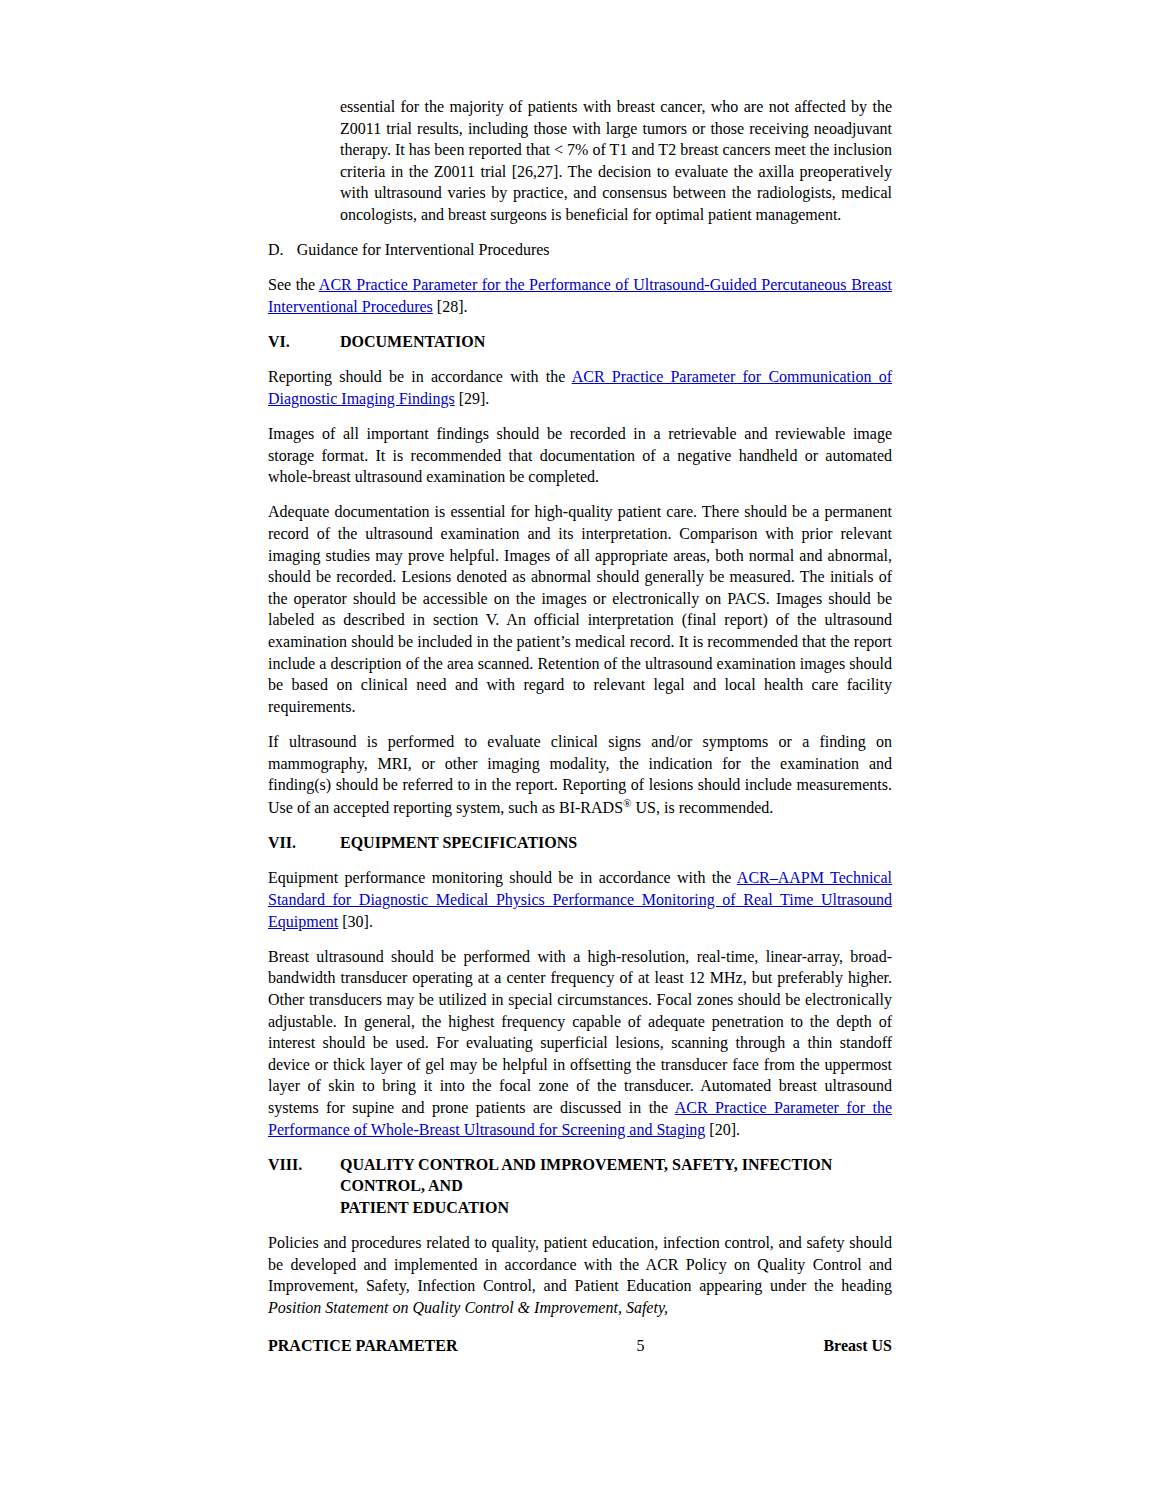essential for the majority of patients with breast cancer, who are not affected by the Z0011 trial results, including those with large tumors or those receiving neoadjuvant therapy. It has been reported that < 7% of T1 and T2 breast cancers meet the inclusion criteria in the Z0011 trial [26,27]. The decision to evaluate the axilla preoperatively with ultrasound varies by practice, and consensus between the radiologists, medical oncologists, and breast surgeons is beneficial for optimal patient management.
D.
Guidance for Interventional Procedures
See the ACR Practice Parameter for the Performance of Ultrasound-Guided Percutaneous Breast Interventional Procedures [28].
VI.
DOCUMENTATION
Reporting should be in accordance with the ACR Practice Parameter for Communication of Diagnostic Imaging Findings [29].
Images of all important findings should be recorded in a retrievable and reviewable image storage format. It is recommended that documentation of a negative handheld or automated whole-breast ultrasound examination be completed.
Adequate documentation is essential for high-quality patient care. There should be a permanent record of the ultrasound examination and its interpretation. Comparison with prior relevant imaging studies may prove helpful. Images of all appropriate areas, both normal and abnormal, should be recorded. Lesions denoted as abnormal should generally be measured. The initials of the operator should be accessible on the images or electronically on PACS. Images should be labeled as described in section V. An official interpretation (final report) of the ultrasound examination should be included in the patient’s medical record. It is recommended that the report include a description of the area scanned. Retention of the ultrasound examination images should be based on clinical need and with regard to relevant legal and local health care facility requirements.
If ultrasound is performed to evaluate clinical signs and/or symptoms or a finding on mammography, MRI, or other imaging modality, the indication for the examination and finding(s) should be referred to in the report. Reporting of lesions should include measurements. Use of an accepted reporting system, such as BI-RADS® US, is recommended.
VII.
EQUIPMENT SPECIFICATIONS
Equipment performance monitoring should be in accordance with the ACR–AAPM Technical Standard for Diagnostic Medical Physics Performance Monitoring of Real Time Ultrasound Equipment [30].
Breast ultrasound should be performed with a high-resolution, real-time, linear-array, broad-bandwidth transducer operating at a center frequency of at least 12 MHz, but preferably higher. Other transducers may be utilized in special circumstances. Focal zones should be electronically adjustable. In general, the highest frequency capable of adequate penetration to the depth of interest should be used. For evaluating superficial lesions, scanning through a thin standoff device or thick layer of gel may be helpful in offsetting the transducer face from the uppermost layer of skin to bring it into the focal zone of the transducer. Automated breast ultrasound systems for supine and prone patients are discussed in the ACR Practice Parameter for the Performance of Whole-Breast Ultrasound for Screening and Staging [20].
VIII.
QUALITY CONTROL AND IMPROVEMENT, SAFETY, INFECTION CONTROL, AND
PATIENT EDUCATION
Policies and procedures related to quality, patient education, infection control, and safety should be developed and implemented in accordance with the ACR Policy on Quality Control and Improvement, Safety, Infection Control, and Patient Education appearing under the heading Position Statement on Quality Control & Improvement, Safety,
PRACTICE PARAMETER
5
Breast US